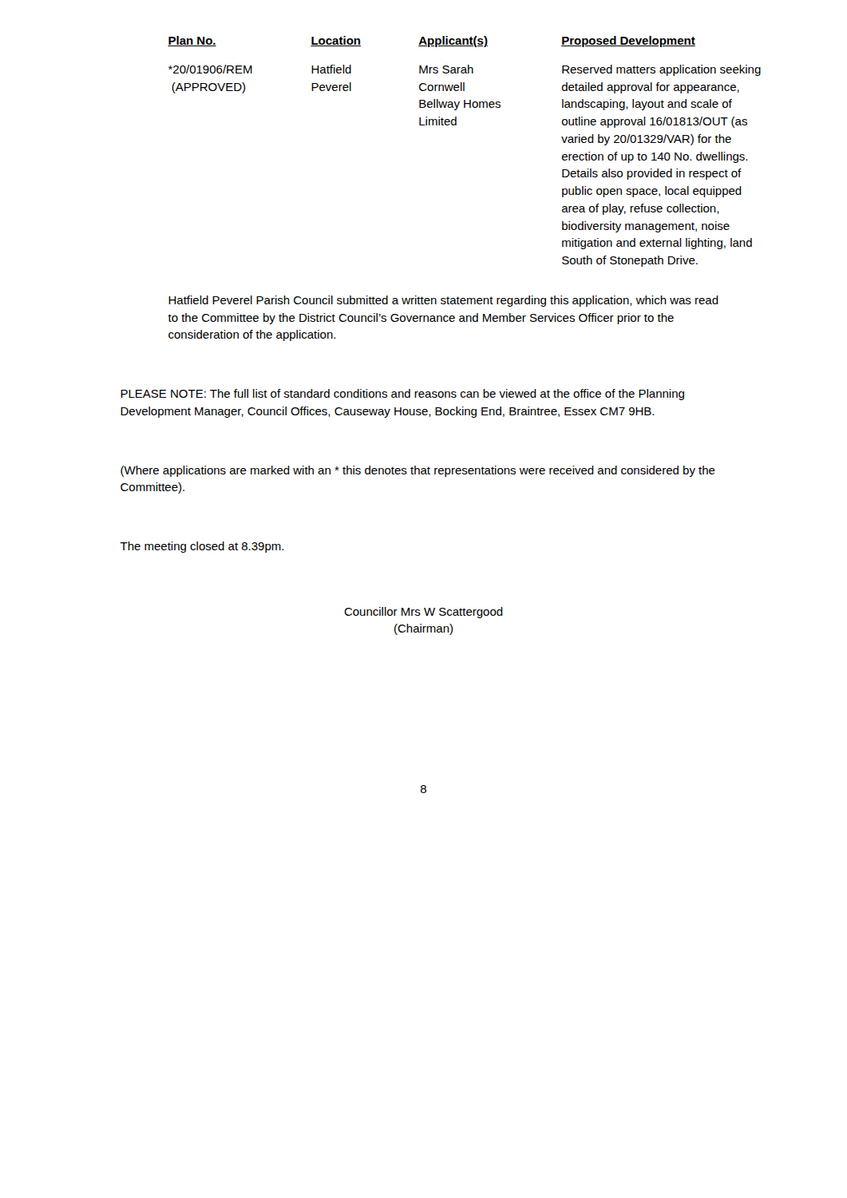| Plan No. | Location | Applicant(s) | Proposed Development |
| --- | --- | --- | --- |
| *20/01906/REM (APPROVED) | Hatfield Peverel | Mrs Sarah Cornwell Bellway Homes Limited | Reserved matters application seeking detailed approval for appearance, landscaping, layout and scale of outline approval 16/01813/OUT (as varied by 20/01329/VAR) for the erection of up to 140 No. dwellings. Details also provided in respect of public open space, local equipped area of play, refuse collection, biodiversity management, noise mitigation and external lighting, land South of Stonepath Drive. |
Hatfield Peverel Parish Council submitted a written statement regarding this application, which was read to the Committee by the District Council’s Governance and Member Services Officer prior to the consideration of the application.
PLEASE NOTE: The full list of standard conditions and reasons can be viewed at the office of the Planning Development Manager, Council Offices, Causeway House, Bocking End, Braintree, Essex CM7 9HB.
(Where applications are marked with an * this denotes that representations were received and considered by the Committee).
The meeting closed at 8.39pm.
Councillor Mrs W Scattergood
(Chairman)
8